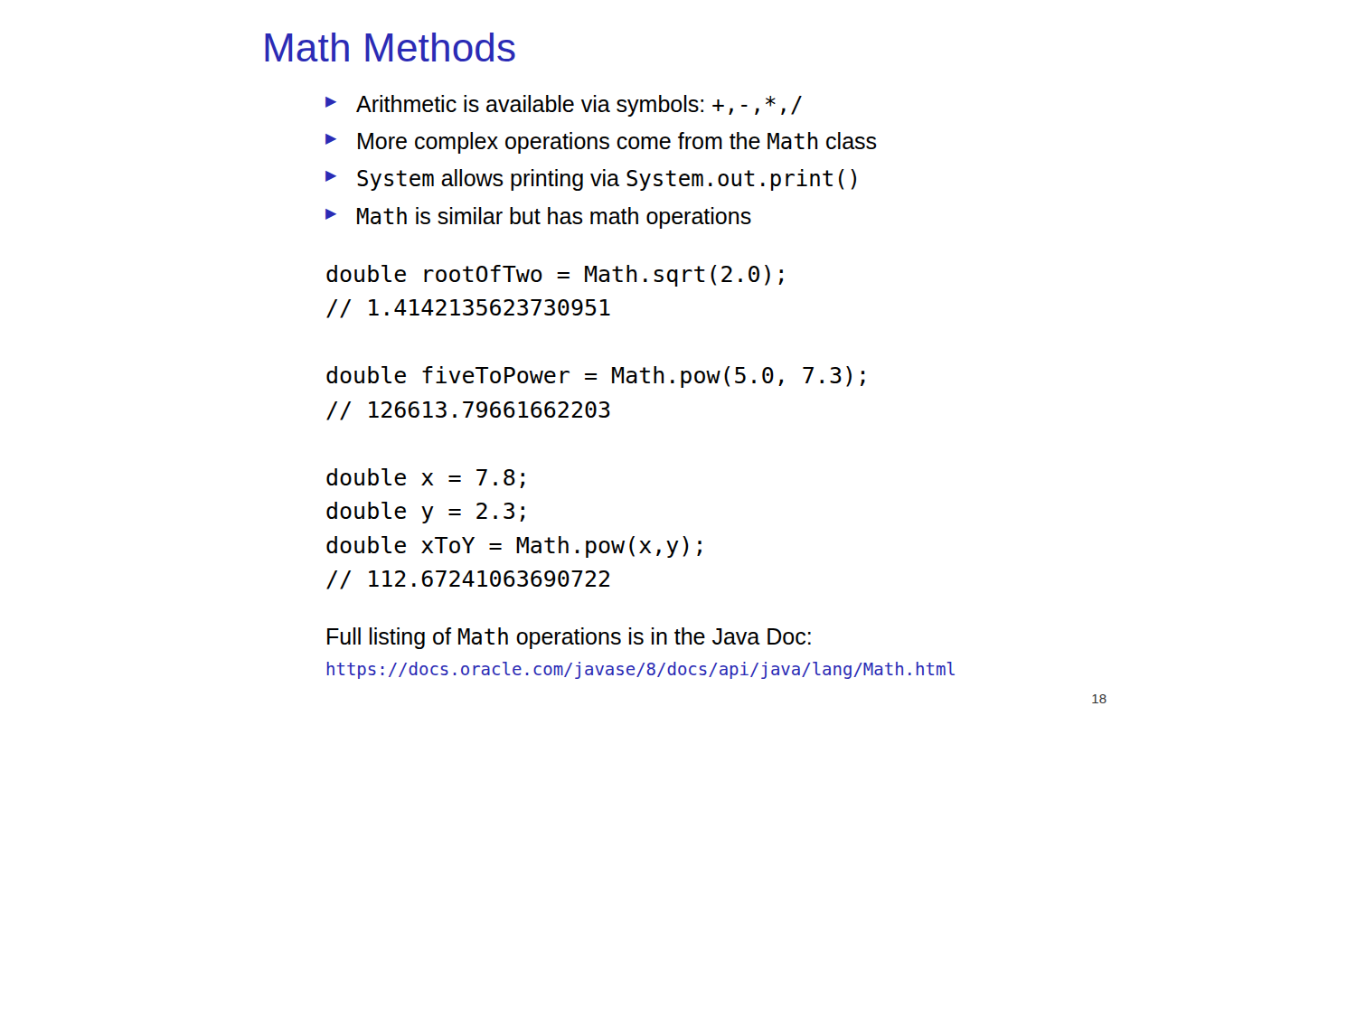Math Methods
Arithmetic is available via symbols: +,-,*,/
More complex operations come from the Math class
System allows printing via System.out.print()
Math is similar but has math operations
double rootOfTwo = Math.sqrt(2.0);
// 1.4142135623730951

double fiveToPower = Math.pow(5.0, 7.3);
// 126613.79661662203

double x = 7.8;
double y = 2.3;
double xToY = Math.pow(x,y);
// 112.67241063690722
Full listing of Math operations is in the Java Doc:
https://docs.oracle.com/javase/8/docs/api/java/lang/Math.html
18